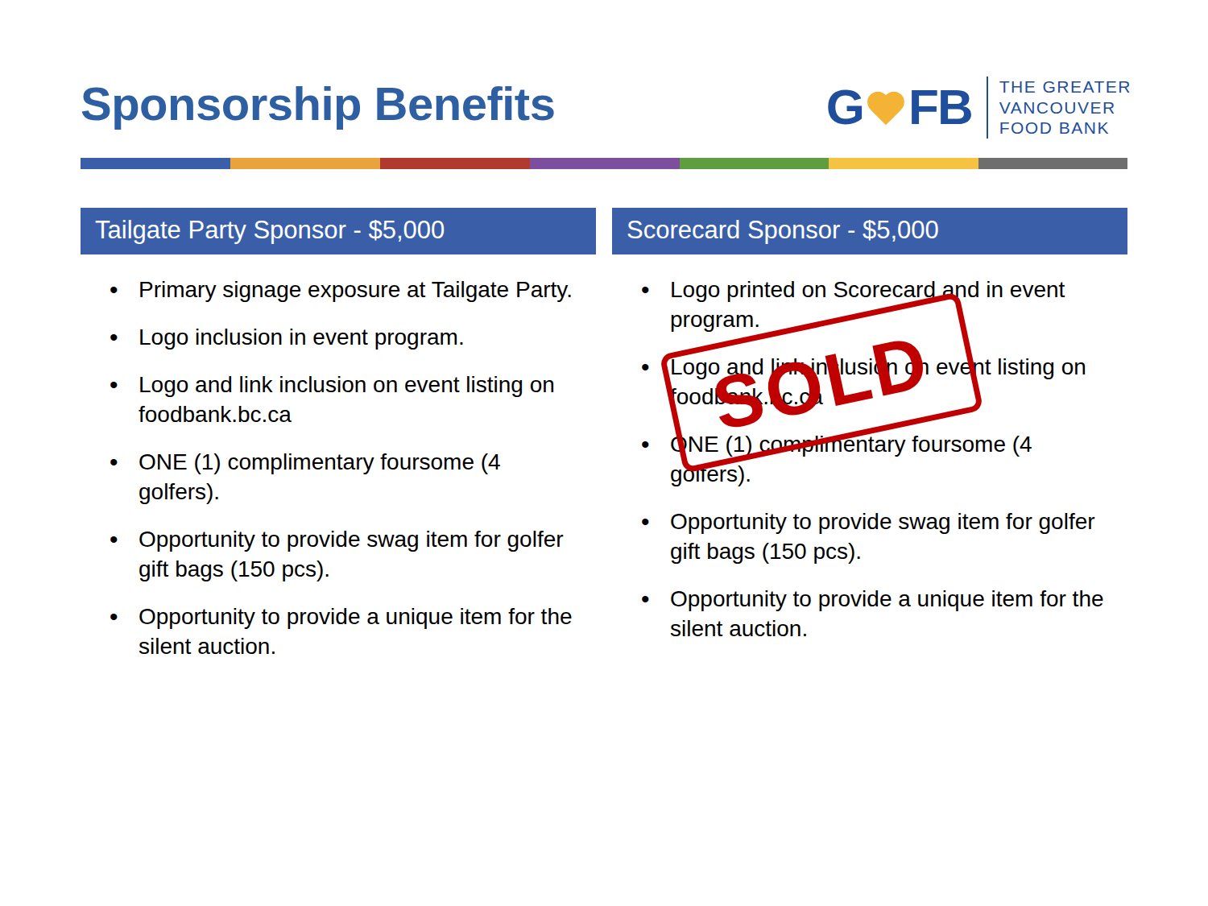Sponsorship Benefits
G FB
The Greater
Vancouver
Food Bank
Tailgate Party Sponsor - $5,000
Primary signage exposure at Tailgate Party.
Logo inclusion in event program.
Logo and link inclusion on event listing on foodbank.bc.ca
ONE (1) complimentary foursome (4 golfers).
Opportunity to provide swag item for golfer gift bags (150 pcs).
Opportunity to provide a unique item for the silent auction.
Scorecard Sponsor - $5,000
Logo printed on Scorecard and in event program.
Logo and link inclusion on event listing on foodbank.bc.ca
ONE (1) complimentary foursome (4 golfers).
Opportunity to provide swag item for golfer gift bags (150 pcs).
Opportunity to provide a unique item for the silent auction.
SOLD